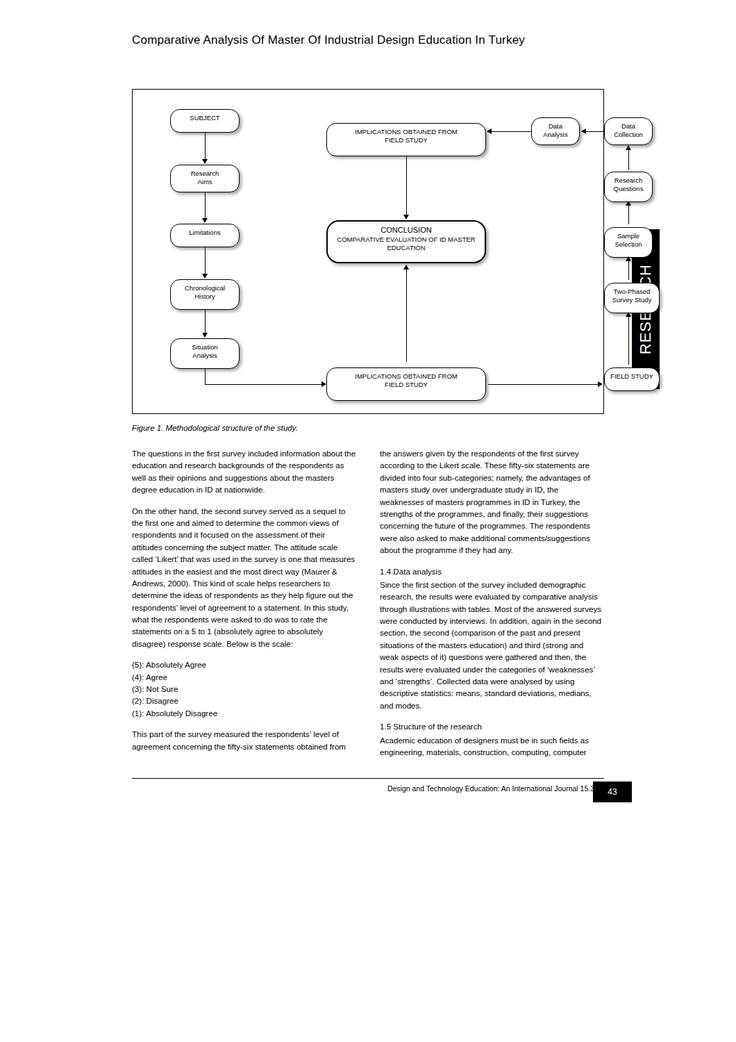Comparative Analysis Of Master Of Industrial Design Education In Turkey
RESEARCH
SUBJECT
Research
Aims
Limitations
Chronological
History
Situation
Analysis
IMPLICATIONS OBTAINED FROM
FIELD STUDY
CONCLUSION
COMPARATIVE EVALUATION OF ID MASTER
EDUCATION
IMPLICATIONS OBTAINED FROM
FIELD STUDY
Data
Analysis
Data
Collection
Research
Questions
Sample
Selection
Two-Phased
Survey Study
FIELD STUDY
Figure 1. Methodological structure of the study.
The questions in the first survey included information about the education and research backgrounds of the respondents as well as their opinions and suggestions about the masters degree education in ID at nationwide.
On the other hand, the second survey served as a sequel to the first one and aimed to determine the common views of respondents and it focused on the assessment of their attitudes concerning the subject matter. The attitude scale called ‘Likert’ that was used in the survey is one that measures attitudes in the easiest and the most direct way (Maurer & Andrews, 2000). This kind of scale helps researchers to determine the ideas of respondents as they help figure out the respondents’ level of agreement to a statement. In this study, what the respondents were asked to do was to rate the statements on a 5 to 1 (absolutely agree to absolutely disagree) response scale. Below is the scale:
(5): Absolutely Agree
(4): Agree
(3): Not Sure
(2): Disagree
(1): Absolutely Disagree
This part of the survey measured the respondents’ level of agreement concerning the fifty-six statements obtained from the answers given by the respondents of the first survey according to the Likert scale. These fifty-six statements are divided into four sub-categories; namely, the advantages of masters study over undergraduate study in ID, the weaknesses of masters programmes in ID in Turkey, the strengths of the programmes, and finally, their suggestions concerning the future of the programmes. The respondents were also asked to make additional comments/suggestions about the programme if they had any.
1.4 Data analysis
Since the first section of the survey included demographic research, the results were evaluated by comparative analysis through illustrations with tables. Most of the answered surveys were conducted by interviews. In addition, again in the second section, the second (comparison of the past and present situations of the masters education) and third (strong and weak aspects of it) questions were gathered and then, the results were evaluated under the categories of ‘weaknesses’ and ‘strengths’. Collected data were analysed by using descriptive statistics: means, standard deviations, medians, and modes.
1.5 Structure of the research
Academic education of designers must be in such fields as engineering, materials, construction, computing, computer
Design and Technology Education: An International Journal 15.3 43